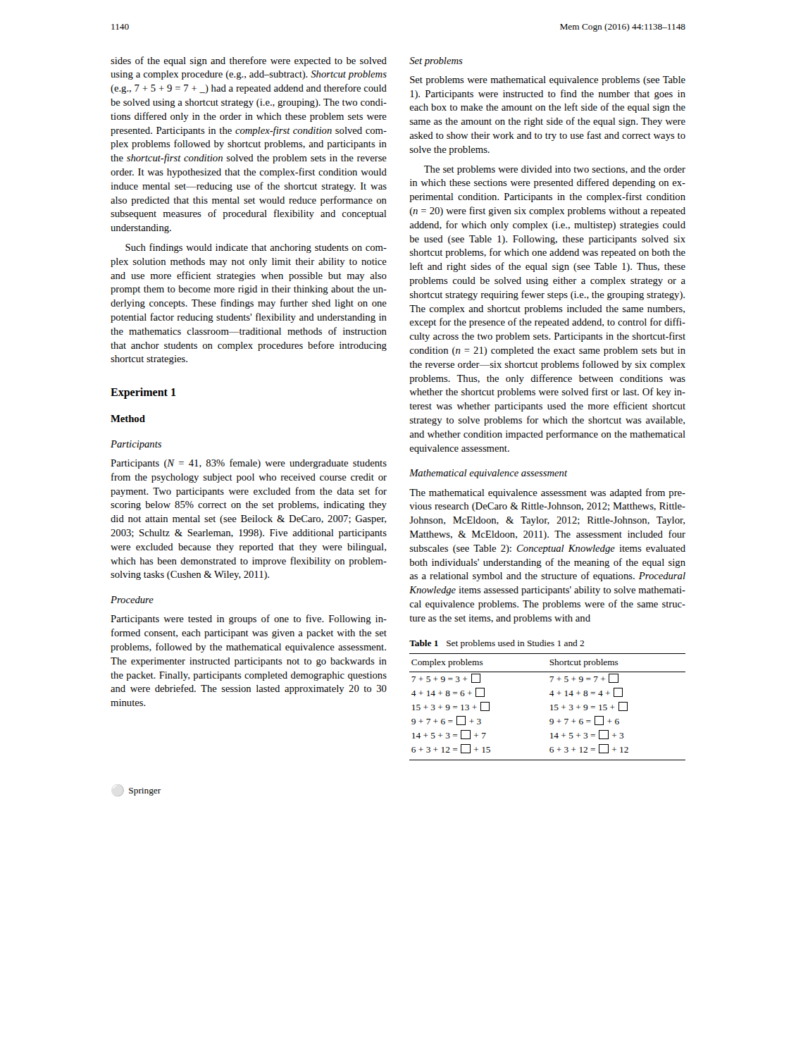1140 Mem Cogn (2016) 44:1138–1148
sides of the equal sign and therefore were expected to be solved using a complex procedure (e.g., add–subtract). Shortcut problems (e.g., 7 + 5 + 9 = 7 + _) had a repeated addend and therefore could be solved using a shortcut strategy (i.e., grouping). The two conditions differed only in the order in which these problem sets were presented. Participants in the complex-first condition solved complex problems followed by shortcut problems, and participants in the shortcut-first condition solved the problem sets in the reverse order. It was hypothesized that the complex-first condition would induce mental set—reducing use of the shortcut strategy. It was also predicted that this mental set would reduce performance on subsequent measures of procedural flexibility and conceptual understanding.
Such findings would indicate that anchoring students on complex solution methods may not only limit their ability to notice and use more efficient strategies when possible but may also prompt them to become more rigid in their thinking about the underlying concepts. These findings may further shed light on one potential factor reducing students' flexibility and understanding in the mathematics classroom—traditional methods of instruction that anchor students on complex procedures before introducing shortcut strategies.
Experiment 1
Method
Participants
Participants (N = 41, 83% female) were undergraduate students from the psychology subject pool who received course credit or payment. Two participants were excluded from the data set for scoring below 85% correct on the set problems, indicating they did not attain mental set (see Beilock & DeCaro, 2007; Gasper, 2003; Schultz & Searleman, 1998). Five additional participants were excluded because they reported that they were bilingual, which has been demonstrated to improve flexibility on problem-solving tasks (Cushen & Wiley, 2011).
Procedure
Participants were tested in groups of one to five. Following informed consent, each participant was given a packet with the set problems, followed by the mathematical equivalence assessment. The experimenter instructed participants not to go backwards in the packet. Finally, participants completed demographic questions and were debriefed. The session lasted approximately 20 to 30 minutes.
Set problems
Set problems were mathematical equivalence problems (see Table 1). Participants were instructed to find the number that goes in each box to make the amount on the left side of the equal sign the same as the amount on the right side of the equal sign. They were asked to show their work and to try to use fast and correct ways to solve the problems.
The set problems were divided into two sections, and the order in which these sections were presented differed depending on experimental condition. Participants in the complex-first condition (n = 20) were first given six complex problems without a repeated addend, for which only complex (i.e., multistep) strategies could be used (see Table 1). Following, these participants solved six shortcut problems, for which one addend was repeated on both the left and right sides of the equal sign (see Table 1). Thus, these problems could be solved using either a complex strategy or a shortcut strategy requiring fewer steps (i.e., the grouping strategy). The complex and shortcut problems included the same numbers, except for the presence of the repeated addend, to control for difficulty across the two problem sets. Participants in the shortcut-first condition (n = 21) completed the exact same problem sets but in the reverse order—six shortcut problems followed by six complex problems. Thus, the only difference between conditions was whether the shortcut problems were solved first or last. Of key interest was whether participants used the more efficient shortcut strategy to solve problems for which the shortcut was available, and whether condition impacted performance on the mathematical equivalence assessment.
Mathematical equivalence assessment
The mathematical equivalence assessment was adapted from previous research (DeCaro & Rittle-Johnson, 2012; Matthews, Rittle-Johnson, McEldoon, & Taylor, 2012; Rittle-Johnson, Taylor, Matthews, & McEldoon, 2011). The assessment included four subscales (see Table 2): Conceptual Knowledge items evaluated both individuals' understanding of the meaning of the equal sign as a relational symbol and the structure of equations. Procedural Knowledge items assessed participants' ability to solve mathematical equivalence problems. The problems were of the same structure as the set items, and problems with and
Table 1 Set problems used in Studies 1 and 2
| Complex problems | Shortcut problems |
| --- | --- |
| 7 + 5 + 9 = 3 + | 7 + 5 + 9 = 7 + |
| 4 + 14 + 8 = 6 + | 4 + 14 + 8 = 4 + |
| 15 + 3 + 9 = 13 + | 15 + 3 + 9 = 15 + |
| 9 + 7 + 6 = + 3 | 9 + 7 + 6 = + 6 |
| 14 + 5 + 3 = + 7 | 14 + 5 + 3 = + 3 |
| 6 + 3 + 12 = + 15 | 6 + 3 + 12 = + 12 |
⚪ Springer